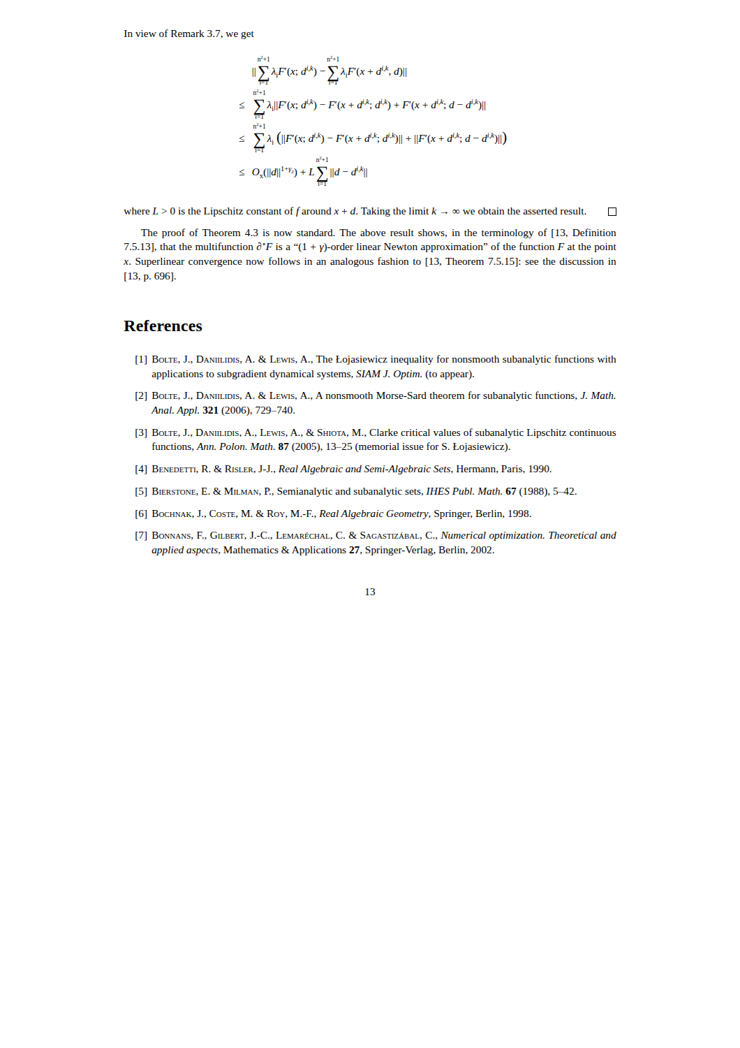In view of Remark 3.7, we get
≤ || n2+1∑i=1 λiF′(x; di,k) − n2+1∑i=1 λiF′(x + di,k, d)||
≤ n2+1∑i=1 λi||F′(x; di,k) − F′(x + di,k; di,k) + F′(x + di,k; d − di,k)||
≤ n2+1∑i=1 λi (||F′(x; di,k) − F′(x + di,k; di,k)|| + ||F′(x + di,k; d − di,k)||)
≤ Ox(||d||1+γ2) + L n2+1∑i=1 ||d − di,k||
where L > 0 is the Lipschitz constant of f around x + d. Taking the limit k → ∞ we obtain the asserted result.
The proof of Theorem 4.3 is now standard. The above result shows, in the terminology of [13, Definition 7.5.13], that the multifunction ∂∘F is a “(1 + γ)-order linear Newton approximation” of the function F at the point x. Superlinear convergence now follows in an analogous fashion to [13, Theorem 7.5.15]: see the discussion in [13, p. 696].
References
[1] Bolte, J., Daniilidis, A. & Lewis, A., The Łojasiewicz inequality for nonsmooth subanalytic functions with applications to subgradient dynamical systems, SIAM J. Optim. (to appear).
[2] Bolte, J., Daniilidis, A. & Lewis, A., A nonsmooth Morse-Sard theorem for subanalytic functions, J. Math. Anal. Appl. 321 (2006), 729–740.
[3] Bolte, J., Daniilidis, A., Lewis, A., & Shiota, M., Clarke critical values of subanalytic Lipschitz continuous functions, Ann. Polon. Math. 87 (2005), 13–25 (memorial issue for S. Łojasiewicz).
[4] Benedetti, R. & Risler, J-J., Real Algebraic and Semi-Algebraic Sets, Hermann, Paris, 1990.
[5] Bierstone, E. & Milman, P., Semianalytic and subanalytic sets, IHES Publ. Math. 67 (1988), 5–42.
[6] Bochnak, J., Coste, M. & Roy, M.-F., Real Algebraic Geometry, Springer, Berlin, 1998.
[7] Bonnans, F., Gilbert, J.-C., Lemaréchal, C. & Sagastizábal, C., Numerical optimization. Theoretical and applied aspects, Mathematics & Applications 27, Springer-Verlag, Berlin, 2002.
13